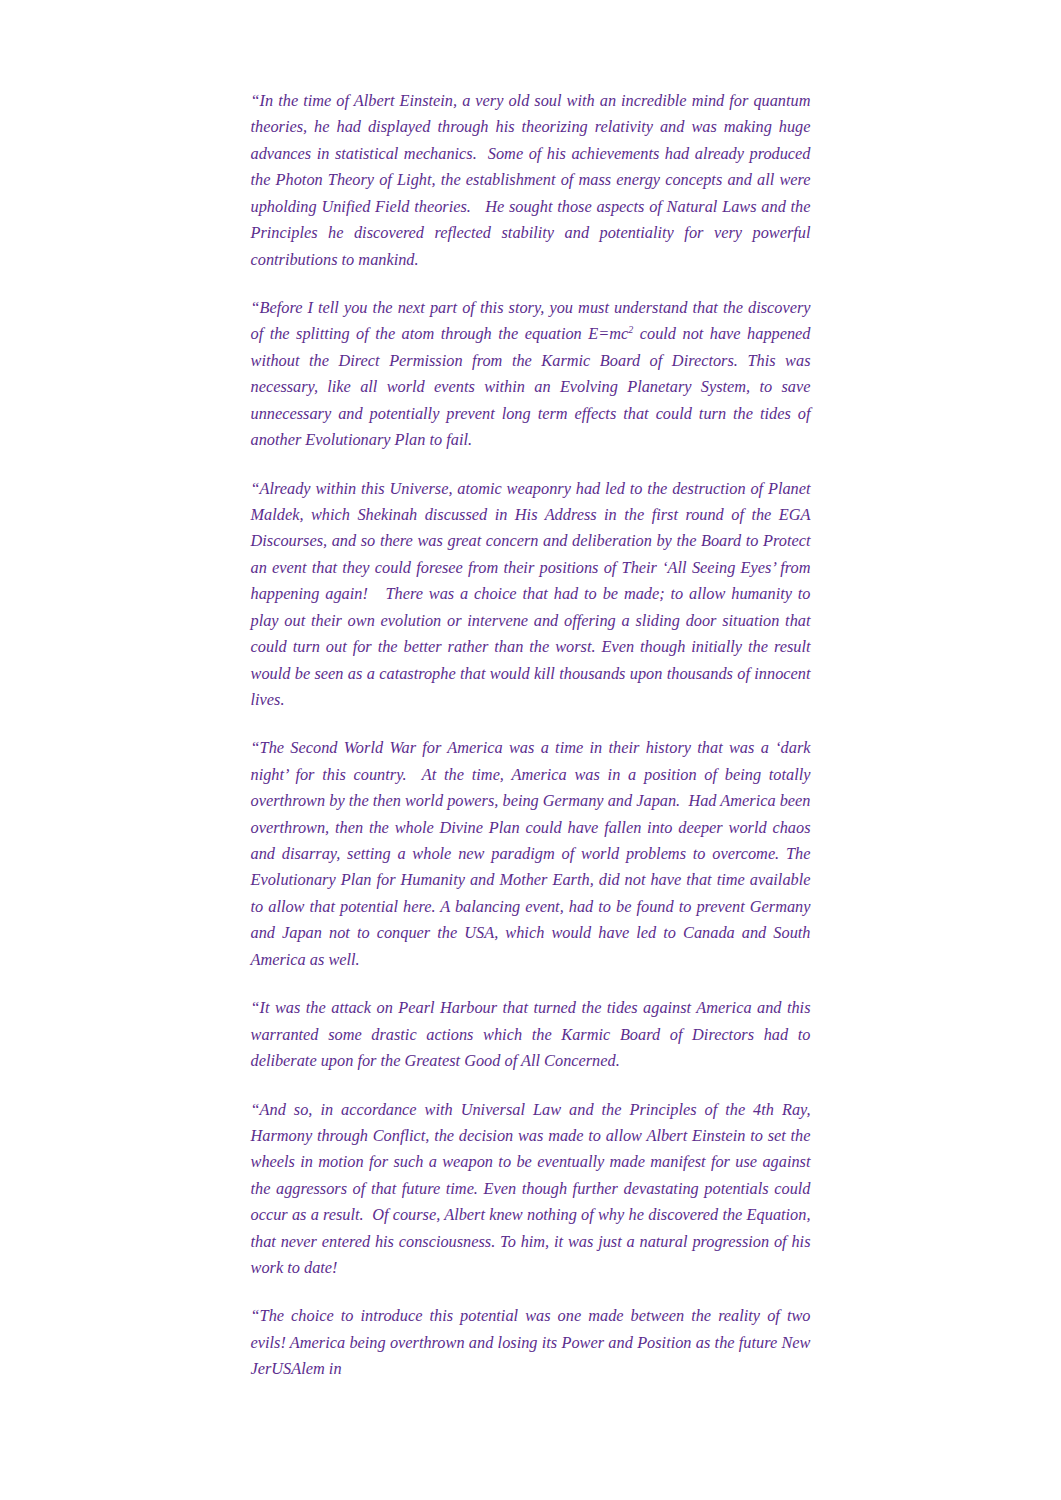“In the time of Albert Einstein, a very old soul with an incredible mind for quantum theories, he had displayed through his theorizing relativity and was making huge advances in statistical mechanics. Some of his achievements had already produced the Photon Theory of Light, the establishment of mass energy concepts and all were upholding Unified Field theories. He sought those aspects of Natural Laws and the Principles he discovered reflected stability and potentiality for very powerful contributions to mankind.
“Before I tell you the next part of this story, you must understand that the discovery of the splitting of the atom through the equation E=mc2 could not have happened without the Direct Permission from the Karmic Board of Directors. This was necessary, like all world events within an Evolving Planetary System, to save unnecessary and potentially prevent long term effects that could turn the tides of another Evolutionary Plan to fail.
“Already within this Universe, atomic weaponry had led to the destruction of Planet Maldek, which Shekinah discussed in His Address in the first round of the EGA Discourses, and so there was great concern and deliberation by the Board to Protect an event that they could foresee from their positions of Their ‘All Seeing Eyes’ from happening again! There was a choice that had to be made; to allow humanity to play out their own evolution or intervene and offering a sliding door situation that could turn out for the better rather than the worst. Even though initially the result would be seen as a catastrophe that would kill thousands upon thousands of innocent lives.
“The Second World War for America was a time in their history that was a ‘dark night’ for this country. At the time, America was in a position of being totally overthrown by the then world powers, being Germany and Japan. Had America been overthrown, then the whole Divine Plan could have fallen into deeper world chaos and disarray, setting a whole new paradigm of world problems to overcome. The Evolutionary Plan for Humanity and Mother Earth, did not have that time available to allow that potential here. A balancing event, had to be found to prevent Germany and Japan not to conquer the USA, which would have led to Canada and South America as well.
“It was the attack on Pearl Harbour that turned the tides against America and this warranted some drastic actions which the Karmic Board of Directors had to deliberate upon for the Greatest Good of All Concerned.
“And so, in accordance with Universal Law and the Principles of the 4th Ray, Harmony through Conflict, the decision was made to allow Albert Einstein to set the wheels in motion for such a weapon to be eventually made manifest for use against the aggressors of that future time. Even though further devastating potentials could occur as a result. Of course, Albert knew nothing of why he discovered the Equation, that never entered his consciousness. To him, it was just a natural progression of his work to date!
“The choice to introduce this potential was one made between the reality of two evils! America being overthrown and losing its Power and Position as the future New JerUSAlem in